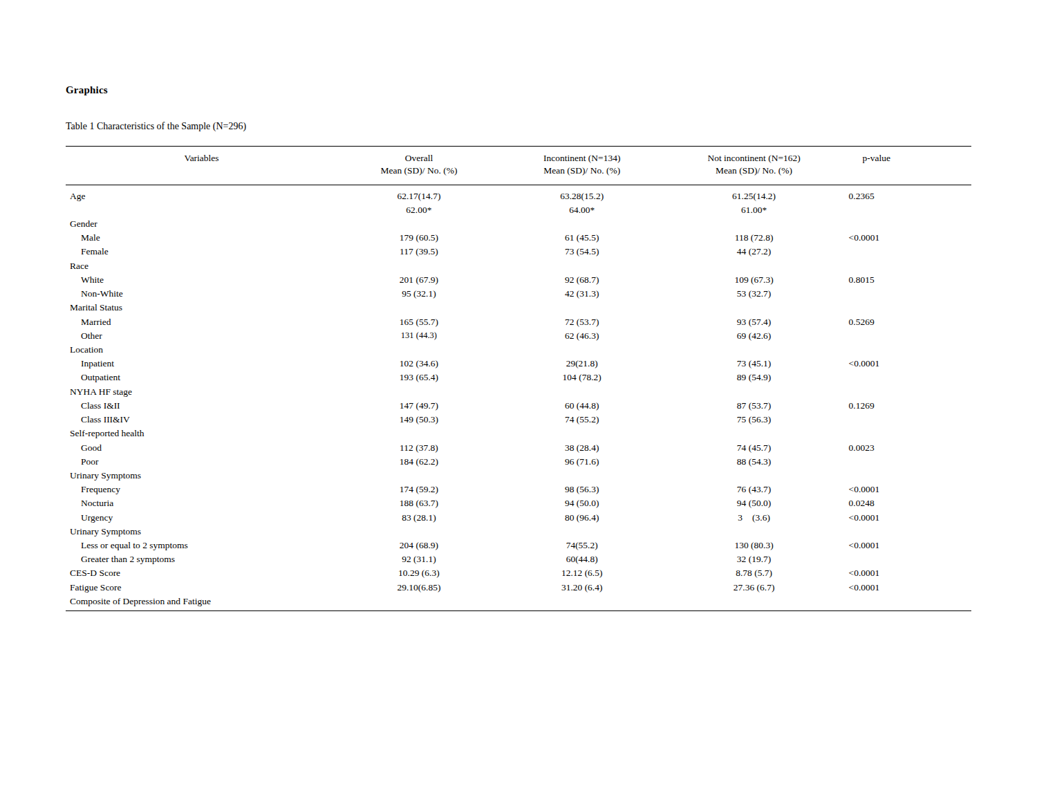Graphics
Table 1 Characteristics of the Sample (N=296)
| Variables | Overall Mean (SD)/ No. (%) | Incontinent (N=134) Mean (SD)/ No. (%) | Not incontinent (N=162) Mean (SD)/ No. (%) | p-value |
| --- | --- | --- | --- | --- |
| Age | 62.17(14.7) | 63.28(15.2) | 61.25(14.2) | 0.2365 |
| | 62.00* | 64.00* | 61.00* | |
| Gender | | | | |
| Male | 179 (60.5) | 61 (45.5) | 118 (72.8) | <0.0001 |
| Female | 117 (39.5) | 73 (54.5) | 44 (27.2) | |
| Race | | | | |
| White | 201 (67.9) | 92 (68.7) | 109 (67.3) | 0.8015 |
| Non-White | 95 (32.1) | 42 (31.3) | 53 (32.7) | |
| Marital Status | | | | |
| Married | 165 (55.7) | 72 (53.7) | 93 (57.4) | 0.5269 |
| Other | 131 (44.3) | 62 (46.3) | 69 (42.6) | |
| Location | | | | |
| Inpatient | 102 (34.6) | 29(21.8) | 73 (45.1) | <0.0001 |
| Outpatient | 193 (65.4) | 104 (78.2) | 89 (54.9) | |
| NYHA HF stage | | | | |
| Class I&II | 147 (49.7) | 60 (44.8) | 87 (53.7) | 0.1269 |
| Class III&IV | 149 (50.3) | 74 (55.2) | 75 (56.3) | |
| Self-reported health | | | | |
| Good | 112 (37.8) | 38 (28.4) | 74 (45.7) | 0.0023 |
| Poor | 184 (62.2) | 96 (71.6) | 88 (54.3) | |
| Urinary Symptoms | | | | |
| Frequency | 174 (59.2) | 98 (56.3) | 76 (43.7) | <0.0001 |
| Nocturia | 188 (63.7) | 94 (50.0) | 94 (50.0) | 0.0248 |
| Urgency | 83 (28.1) | 80 (96.4) | 3 (3.6) | <0.0001 |
| Urinary Symptoms | | | | |
| Less or equal to 2 symptoms | 204 (68.9) | 74(55.2) | 130 (80.3) | <0.0001 |
| Greater than 2 symptoms | 92 (31.1) | 60(44.8) | 32 (19.7) | |
| CES-D Score | 10.29 (6.3) | 12.12 (6.5) | 8.78 (5.7) | <0.0001 |
| Fatigue Score | 29.10(6.85) | 31.20 (6.4) | 27.36 (6.7) | <0.0001 |
| Composite of Depression and Fatigue | | | | |